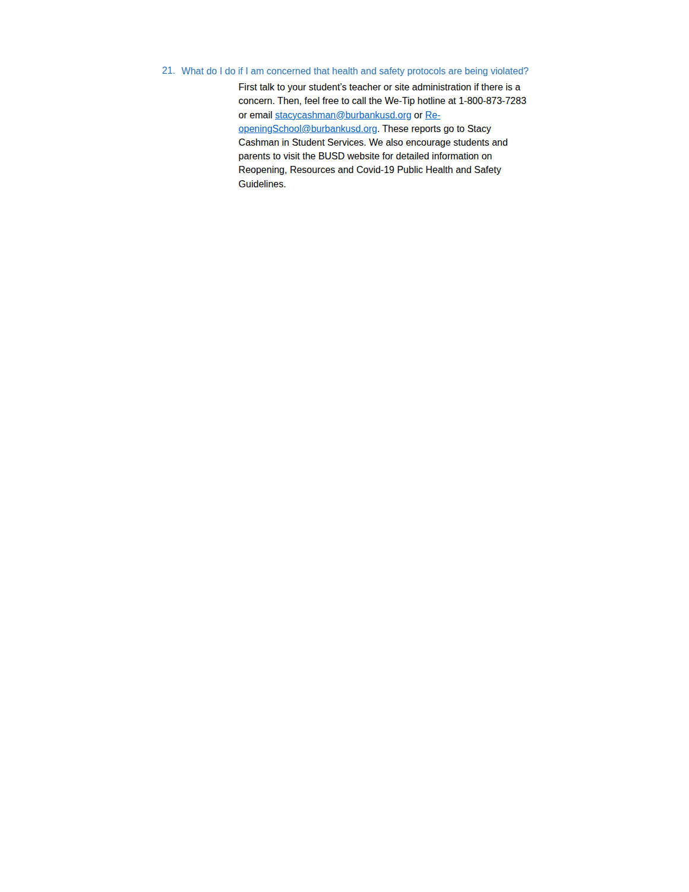21.
What do I do if I am concerned that health and safety protocols are being violated?
First talk to your student’s teacher or site administration if there is a concern. Then, feel free to call the We-Tip hotline at 1-800-873-7283 or email stacycashman@burbankusd.org or Re-openingSchool@burbankusd.org. These reports go to Stacy Cashman in Student Services. We also encourage students and parents to visit the BUSD website for detailed information on Reopening, Resources and Covid-19 Public Health and Safety Guidelines.